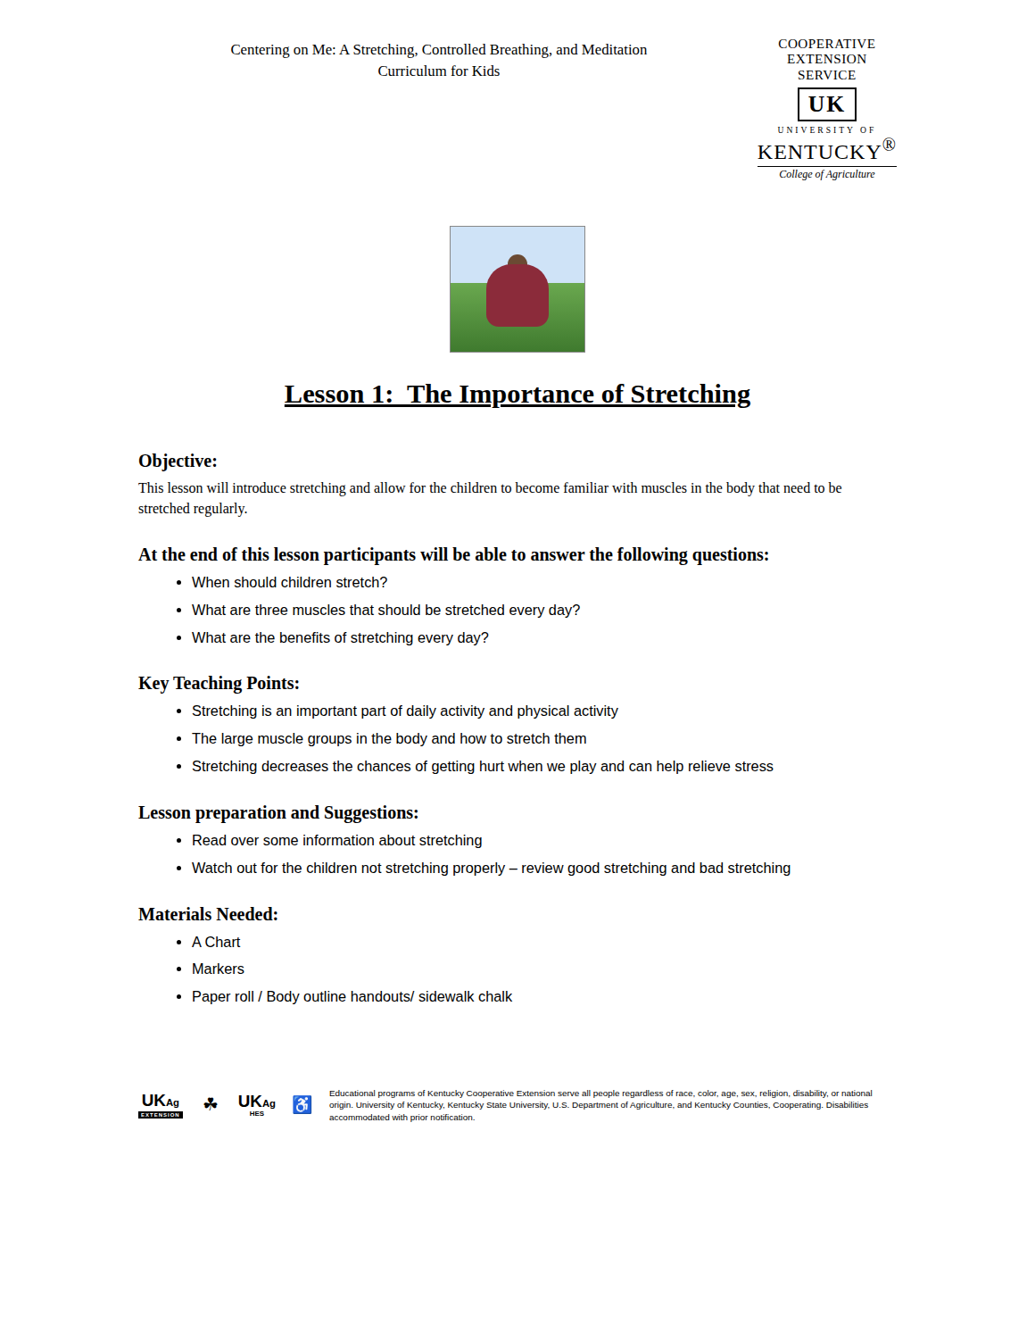Centering on Me: A Stretching, Controlled Breathing, and Meditation
Curriculum for Kids
COOPERATIVE
EXTENSION
SERVICE
UK
UNIVERSITY OF
KENTUCKY®
College of Agriculture
Lesson 1: The Importance of Stretching
Objective:
This lesson will introduce stretching and allow for the children to become familiar with muscles in the body that need to be stretched regularly.
At the end of this lesson participants will be able to answer the following questions:
When should children stretch?
What are three muscles that should be stretched every day?
What are the benefits of stretching every day?
Key Teaching Points:
Stretching is an important part of daily activity and physical activity
The large muscle groups in the body and how to stretch them
Stretching decreases the chances of getting hurt when we play and can help relieve stress
Lesson preparation and Suggestions:
Read over some information about stretching
Watch out for the children not stretching properly – review good stretching and bad stretching
Materials Needed:
A Chart
Markers
Paper roll / Body outline handouts/ sidewalk chalk
UKAg
EXTENSION
☘
UKAg
HES
♿
Educational programs of Kentucky Cooperative Extension serve all people regardless of race, color, age, sex, religion, disability, or national origin. University of Kentucky, Kentucky State University, U.S. Department of Agriculture, and Kentucky Counties, Cooperating. Disabilities accommodated with prior notification.